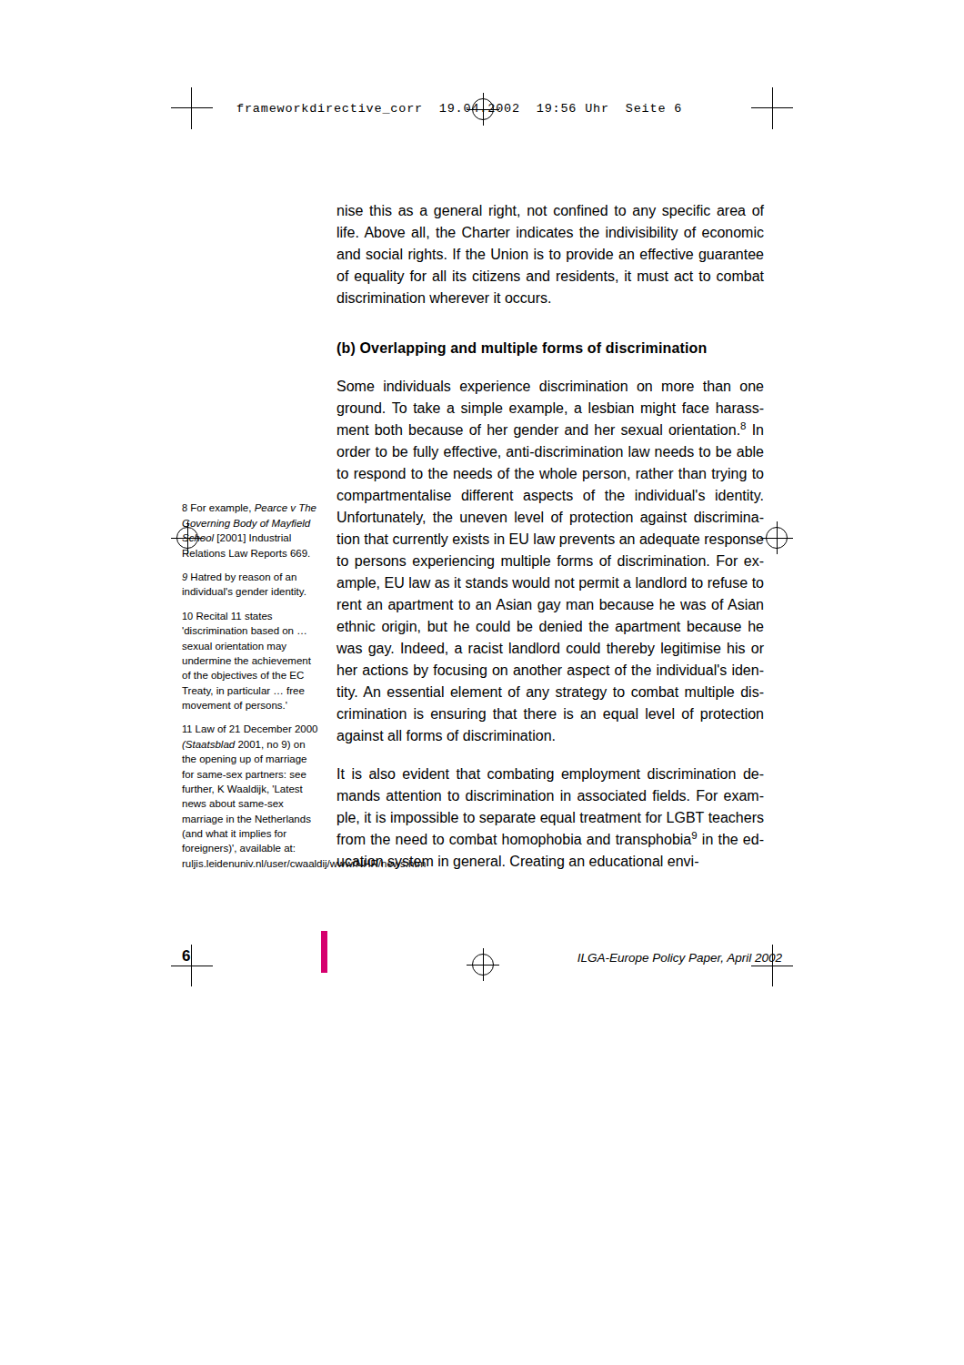frameworkdirective_corr 19.04.2002 19:56 Uhr Seite 6
8 For example, Pearce v The Governing Body of Mayfield School [2001] Industrial Relations Law Reports 669.
9 Hatred by reason of an individual's gender identity.
10 Recital 11 states 'discrimination based on … sexual orientation may undermine the achievement of the objectives of the EC Treaty, in particular … free movement of persons.'
11 Law of 21 December 2000 (Staatsblad 2001, no 9) on the opening up of marriage for same-sex partners: see further, K Waaldijk, 'Latest news about same-sex marriage in the Netherlands (and what it implies for foreigners)', available at: ruljis.leidenuniv.nl/user/cwaaldij/www/NHR/news.htm
nise this as a general right, not confined to any specific area of life. Above all, the Charter indicates the indivisibility of economic and social rights. If the Union is to provide an effective guarantee of equality for all its citizens and residents, it must act to combat discrimination wherever it occurs.
(b) Overlapping and multiple forms of discrimination
Some individuals experience discrimination on more than one ground. To take a simple example, a lesbian might face harassment both because of her gender and her sexual orientation.8 In order to be fully effective, anti-discrimination law needs to be able to respond to the needs of the whole person, rather than trying to compartmentalise different aspects of the individual's identity. Unfortunately, the uneven level of protection against discrimination that currently exists in EU law prevents an adequate response to persons experiencing multiple forms of discrimination. For example, EU law as it stands would not permit a landlord to refuse to rent an apartment to an Asian gay man because he was of Asian ethnic origin, but he could be denied the apartment because he was gay. Indeed, a racist landlord could thereby legitimise his or her actions by focusing on another aspect of the individual's identity. An essential element of any strategy to combat multiple discrimination is ensuring that there is an equal level of protection against all forms of discrimination.
It is also evident that combating employment discrimination demands attention to discrimination in associated fields. For example, it is impossible to separate equal treatment for LGBT teachers from the need to combat homophobia and transphobia9 in the education system in general. Creating an educational envi-
6
ILGA-Europe Policy Paper, April 2002